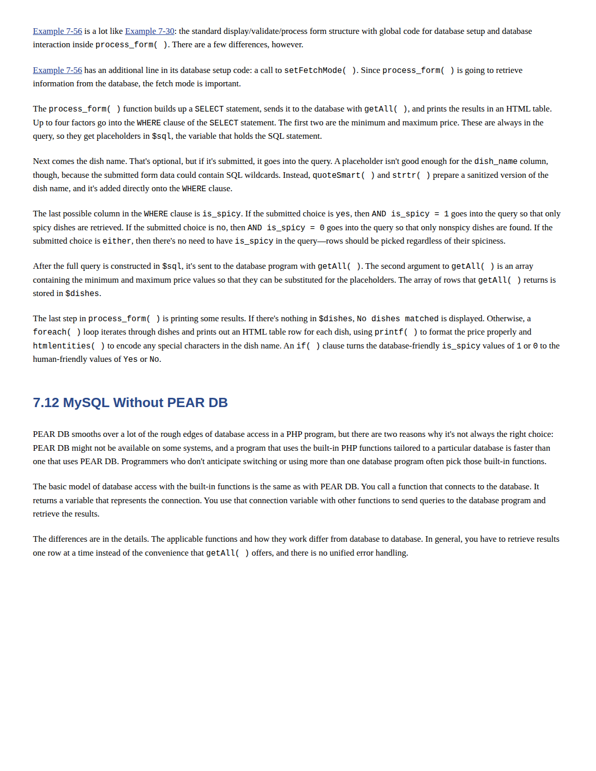Example 7-56 is a lot like Example 7-30: the standard display/validate/process form structure with global code for database setup and database interaction inside process_form( ). There are a few differences, however.
Example 7-56 has an additional line in its database setup code: a call to setFetchMode( ). Since process_form( ) is going to retrieve information from the database, the fetch mode is important.
The process_form( ) function builds up a SELECT statement, sends it to the database with getAll( ), and prints the results in an HTML table. Up to four factors go into the WHERE clause of the SELECT statement. The first two are the minimum and maximum price. These are always in the query, so they get placeholders in $sql, the variable that holds the SQL statement.
Next comes the dish name. That's optional, but if it's submitted, it goes into the query. A placeholder isn't good enough for the dish_name column, though, because the submitted form data could contain SQL wildcards. Instead, quoteSmart( ) and strtr( ) prepare a sanitized version of the dish name, and it's added directly onto the WHERE clause.
The last possible column in the WHERE clause is is_spicy. If the submitted choice is yes, then AND is_spicy = 1 goes into the query so that only spicy dishes are retrieved. If the submitted choice is no, then AND is_spicy = 0 goes into the query so that only nonspicy dishes are found. If the submitted choice is either, then there's no need to have is_spicy in the query—rows should be picked regardless of their spiciness.
After the full query is constructed in $sql, it's sent to the database program with getAll( ). The second argument to getAll( ) is an array containing the minimum and maximum price values so that they can be substituted for the placeholders. The array of rows that getAll( ) returns is stored in $dishes.
The last step in process_form( ) is printing some results. If there's nothing in $dishes, No dishes matched is displayed. Otherwise, a foreach( ) loop iterates through dishes and prints out an HTML table row for each dish, using printf( ) to format the price properly and htmlentities( ) to encode any special characters in the dish name. An if( ) clause turns the database-friendly is_spicy values of 1 or 0 to the human-friendly values of Yes or No.
7.12 MySQL Without PEAR DB
PEAR DB smooths over a lot of the rough edges of database access in a PHP program, but there are two reasons why it's not always the right choice: PEAR DB might not be available on some systems, and a program that uses the built-in PHP functions tailored to a particular database is faster than one that uses PEAR DB. Programmers who don't anticipate switching or using more than one database program often pick those built-in functions.
The basic model of database access with the built-in functions is the same as with PEAR DB. You call a function that connects to the database. It returns a variable that represents the connection. You use that connection variable with other functions to send queries to the database program and retrieve the results.
The differences are in the details. The applicable functions and how they work differ from database to database. In general, you have to retrieve results one row at a time instead of the convenience that getAll( ) offers, and there is no unified error handling.